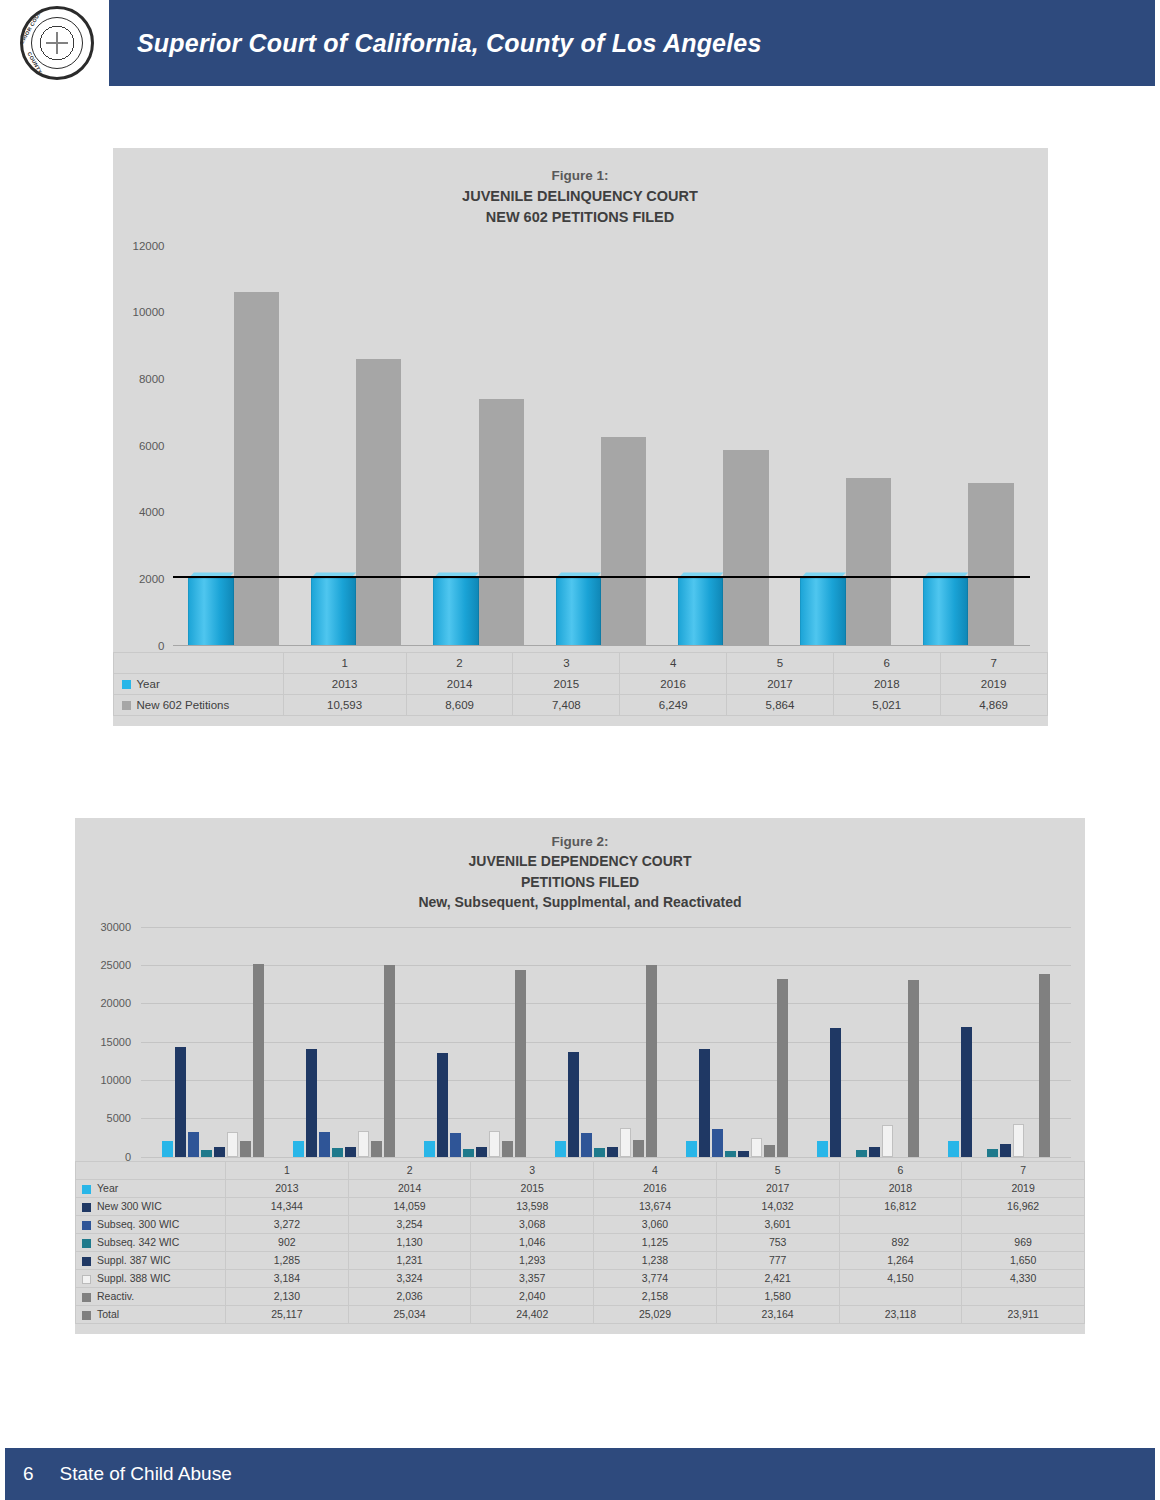SUPERIOR COURT COUNTY OF LOS ANGELES
Superior Court of California, County of Los Angeles
Figure 1:
JUVENILE DELINQUENCY COURT
NEW 602 PETITIONS FILED
12000
10000
8000
6000
4000
2000
0
| | 1 | 2 | 3 | 4 | 5 | 6 | 7 |
| Year | 2013 | 2014 | 2015 | 2016 | 2017 | 2018 | 2019 |
| New 602 Petitions | 10,593 | 8,609 | 7,408 | 6,249 | 5,864 | 5,021 | 4,869 |
Figure 2:
JUVENILE DEPENDENCY COURT
PETITIONS FILED
New, Subsequent, Supplmental, and Reactivated
30000
25000
20000
15000
10000
5000
0
| | 1 | 2 | 3 | 4 | 5 | 6 | 7 |
| Year | 2013 | 2014 | 2015 | 2016 | 2017 | 2018 | 2019 |
| New 300 WIC | 14,344 | 14,059 | 13,598 | 13,674 | 14,032 | 16,812 | 16,962 |
| Subseq. 300 WIC | 3,272 | 3,254 | 3,068 | 3,060 | 3,601 | | |
| Subseq. 342 WIC | 902 | 1,130 | 1,046 | 1,125 | 753 | 892 | 969 |
| Suppl. 387 WIC | 1,285 | 1,231 | 1,293 | 1,238 | 777 | 1,264 | 1,650 |
| Suppl. 388 WIC | 3,184 | 3,324 | 3,357 | 3,774 | 2,421 | 4,150 | 4,330 |
| Reactiv. | 2,130 | 2,036 | 2,040 | 2,158 | 1,580 | | |
| Total | 25,117 | 25,034 | 24,402 | 25,029 | 23,164 | 23,118 | 23,911 |
6 State of Child Abuse